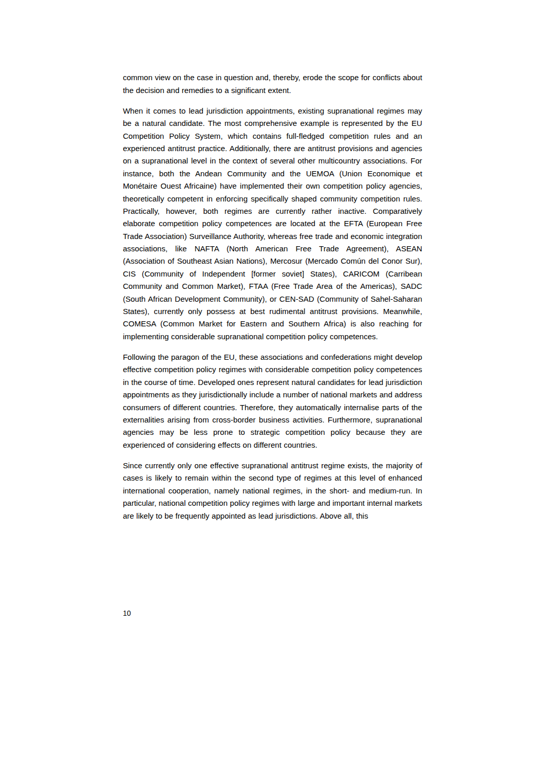common view on the case in question and, thereby, erode the scope for conflicts about the decision and remedies to a significant extent.
When it comes to lead jurisdiction appointments, existing supranational regimes may be a natural candidate. The most comprehensive example is represented by the EU Competition Policy System, which contains full-fledged competition rules and an experienced antitrust practice. Additionally, there are antitrust provisions and agencies on a supranational level in the context of several other multicountry associations. For instance, both the Andean Community and the UEMOA (Union Economique et Monétaire Ouest Africaine) have implemented their own competition policy agencies, theoretically competent in enforcing specifically shaped community competition rules. Practically, however, both regimes are currently rather inactive. Comparatively elaborate competition policy competences are located at the EFTA (European Free Trade Association) Surveillance Authority, whereas free trade and economic integration associations, like NAFTA (North American Free Trade Agreement), ASEAN (Association of Southeast Asian Nations), Mercosur (Mercado Común del Conor Sur), CIS (Community of Independent [former soviet] States), CARICOM (Carribean Community and Common Market), FTAA (Free Trade Area of the Americas), SADC (South African Development Community), or CEN-SAD (Community of Sahel-Saharan States), currently only possess at best rudimental antitrust provisions. Meanwhile, COMESA (Common Market for Eastern and Southern Africa) is also reaching for implementing considerable supranational competition policy competences.
Following the paragon of the EU, these associations and confederations might develop effective competition policy regimes with considerable competition policy competences in the course of time. Developed ones represent natural candidates for lead jurisdiction appointments as they jurisdictionally include a number of national markets and address consumers of different countries. Therefore, they automatically internalise parts of the externalities arising from cross-border business activities. Furthermore, supranational agencies may be less prone to strategic competition policy because they are experienced of considering effects on different countries.
Since currently only one effective supranational antitrust regime exists, the majority of cases is likely to remain within the second type of regimes at this level of enhanced international cooperation, namely national regimes, in the short- and medium-run. In particular, national competition policy regimes with large and important internal markets are likely to be frequently appointed as lead jurisdictions. Above all, this
10